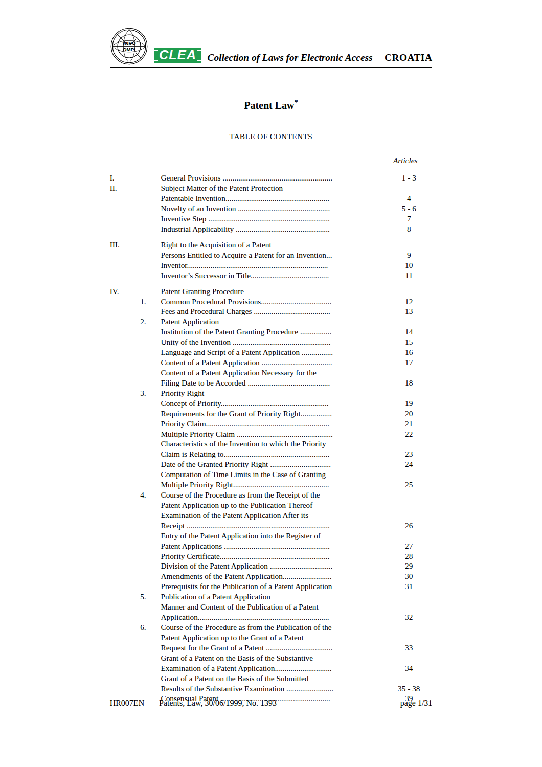WIPO OMPI
CLEA
Collection of Laws for Electronic Access
CROATIA
Patent Law*
TABLE OF CONTENTS
Articles
| I. | | General Provisions ........................................................ | 1 - 3 |
| II. | | Subject Matter of the Patent Protection | |
| | | Patentable Invention..................................................... | 4 |
| | | Novelty of an Invention ............................................... | 5 - 6 |
| | | Inventive Step .............................................................. | 7 |
| | | Industrial Applicability ................................................ | 8 |
| III. | | Right to the Acquisition of a Patent | |
| | | Persons Entitled to Acquire a Patent for an Invention... | 9 |
| | | Inventor........................................................................ | 10 |
| | | Inventor’s Successor in Title........................................ | 11 |
| IV. | | Patent Granting Procedure | |
| | 1. | Common Procedural Provisions.................................... | 12 |
| | | Fees and Procedural Charges ....................................... | 13 |
| | 2. | Patent Application | |
| | | Institution of the Patent Granting Procedure ................ | 14 |
| | | Unity of the Invention .................................................. | 15 |
| | | Language and Script of a Patent Application ................ | 16 |
| | | Content of a Patent Application .................................... | 17 |
| | | Content of a Patent Application Necessary for the | |
| | | Filing Date to be Accorded .......................................... | 18 |
| | 3. | Priority Right | |
| | | Concept of Priority....................................................... | 19 |
| | | Requirements for the Grant of Priority Right................ | 20 |
| | | Priority Claim............................................................... | 21 |
| | | Multiple Priority Claim ................................................. | 22 |
| | | Characteristics of the Invention to which the Priority | |
| | | Claim is Relating to...................................................... | 23 |
| | | Date of the Granted Priority Right ............................... | 24 |
| | | Computation of Time Limits in the Case of Granting | |
| | | Multiple Priority Right................................................. | 25 |
| | 4. | Course of the Procedure as from the Receipt of the | |
| | | Patent Application up to the Publication Thereof | |
| | | Examination of the Patent Application After its | |
| | | Receipt ......................................................................... | 26 |
| | | Entry of the Patent Application into the Register of | |
| | | Patent Applications ...................................................... | 27 |
| | | Priority Certificate........................................................ | 28 |
| | | Division of the Patent Application ................................ | 29 |
| | | Amendments of the Patent Application......................... | 30 |
| | | Prerequisits for the Publication of a Patent Application | 31 |
| | 5. | Publication of a Patent Application | |
| | | Manner and Content of the Publication of a Patent | |
| | | Application................................................................... | 32 |
| | 6. | Course of the Procedure as from the Publication of the | |
| | | Patent Application up to the Grant of a Patent | |
| | | Request for the Grant of a Patent .................................. | 33 |
| | | Grant of a Patent on the Basis of the Substantive | |
| | | Examination of a Patent Application............................. | 34 |
| | | Grant of a Patent on the Basis of the Submitted | |
| | | Results of the Substantive Examination ........................ | 35 - 38 |
| | | Consensual Patent ........................................................ | 39 |
HR007EN Patents, Law, 30/06/1999, No. 1393
page 1/31